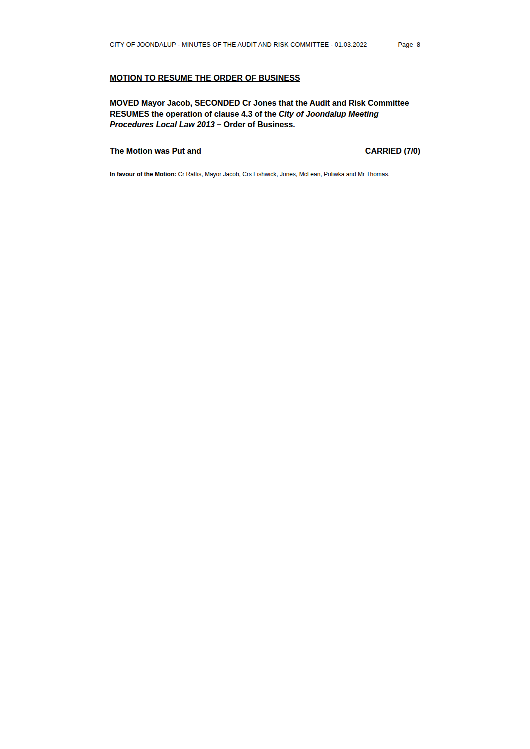CITY OF JOONDALUP - MINUTES OF THE AUDIT AND RISK COMMITTEE - 01.03.2022 Page 8
MOTION TO RESUME THE ORDER OF BUSINESS
MOVED Mayor Jacob, SECONDED Cr Jones that the Audit and Risk Committee RESUMES the operation of clause 4.3 of the City of Joondalup Meeting Procedures Local Law 2013 – Order of Business.
The Motion was Put and CARRIED (7/0)
In favour of the Motion: Cr Raftis, Mayor Jacob, Crs Fishwick, Jones, McLean, Poliwka and Mr Thomas.